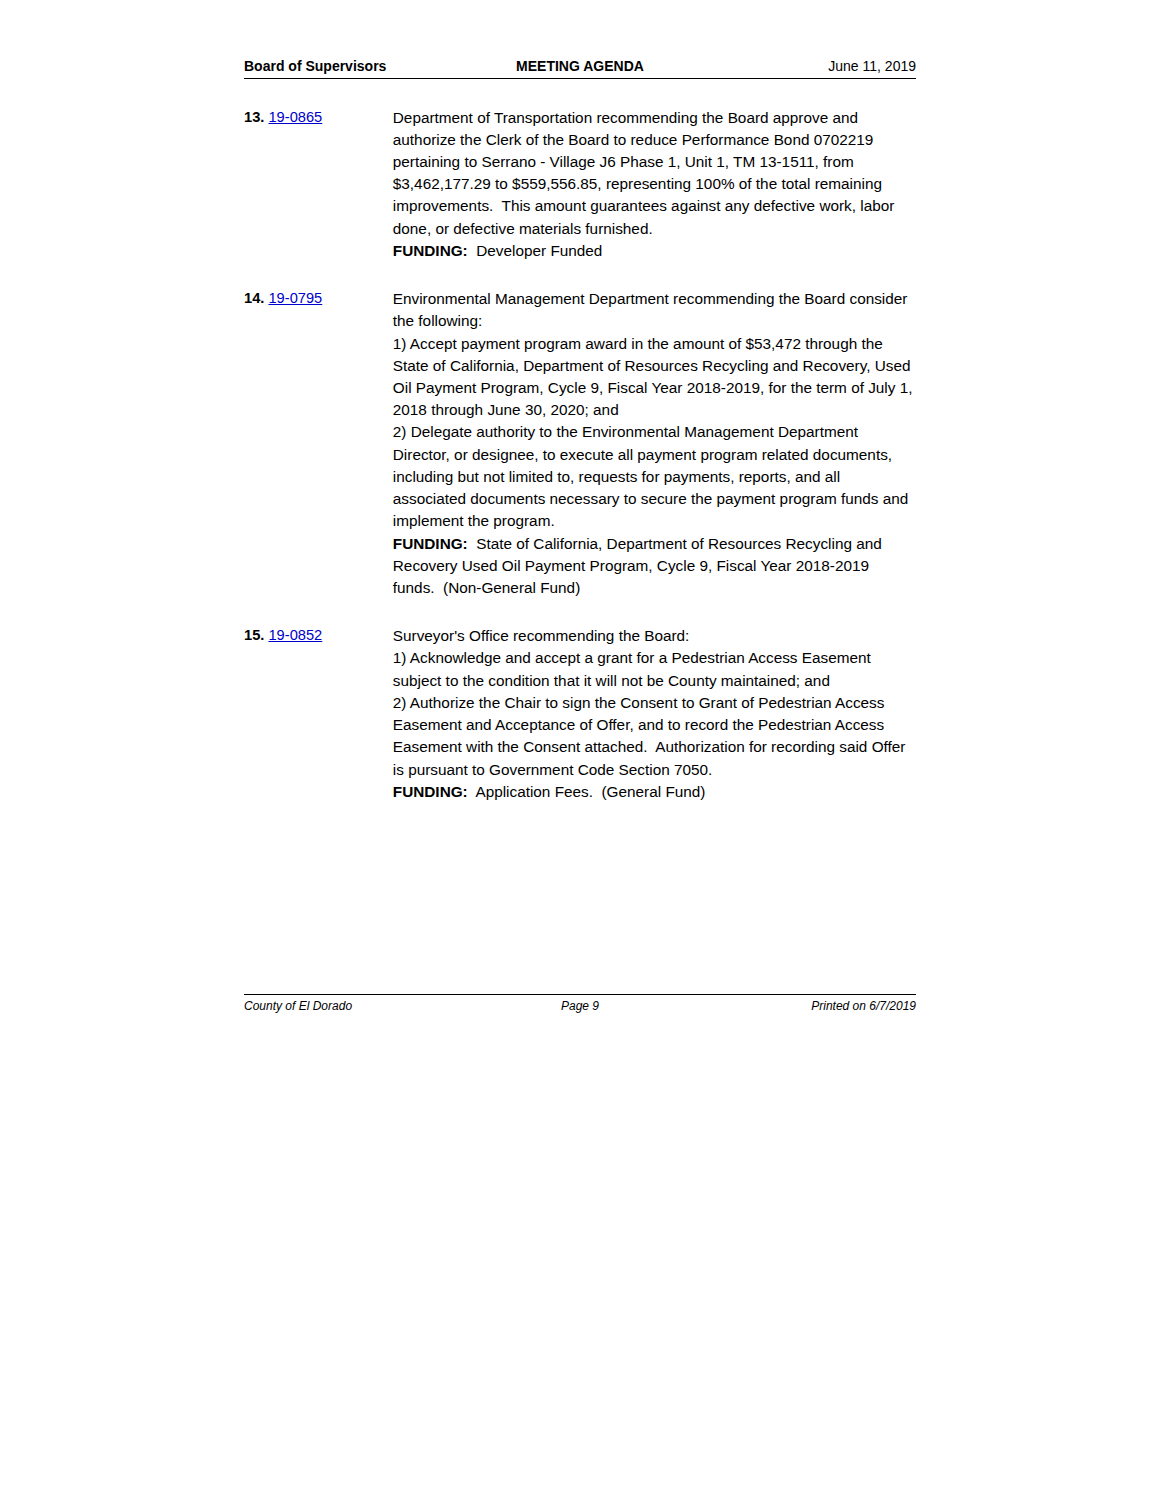Board of Supervisors
MEETING AGENDA
June 11, 2019
13. 19-0865
Department of Transportation recommending the Board approve and authorize the Clerk of the Board to reduce Performance Bond 0702219 pertaining to Serrano - Village J6 Phase 1, Unit 1, TM 13-1511, from $3,462,177.29 to $559,556.85, representing 100% of the total remaining improvements. This amount guarantees against any defective work, labor done, or defective materials furnished.
FUNDING: Developer Funded
14. 19-0795
Environmental Management Department recommending the Board consider the following:
1) Accept payment program award in the amount of $53,472 through the State of California, Department of Resources Recycling and Recovery, Used Oil Payment Program, Cycle 9, Fiscal Year 2018-2019, for the term of July 1, 2018 through June 30, 2020; and
2) Delegate authority to the Environmental Management Department Director, or designee, to execute all payment program related documents, including but not limited to, requests for payments, reports, and all associated documents necessary to secure the payment program funds and implement the program.
FUNDING: State of California, Department of Resources Recycling and Recovery Used Oil Payment Program, Cycle 9, Fiscal Year 2018-2019 funds. (Non-General Fund)
15. 19-0852
Surveyor's Office recommending the Board:
1) Acknowledge and accept a grant for a Pedestrian Access Easement subject to the condition that it will not be County maintained; and
2) Authorize the Chair to sign the Consent to Grant of Pedestrian Access Easement and Acceptance of Offer, and to record the Pedestrian Access Easement with the Consent attached. Authorization for recording said Offer is pursuant to Government Code Section 7050.
FUNDING: Application Fees. (General Fund)
County of El Dorado
Page 9
Printed on 6/7/2019